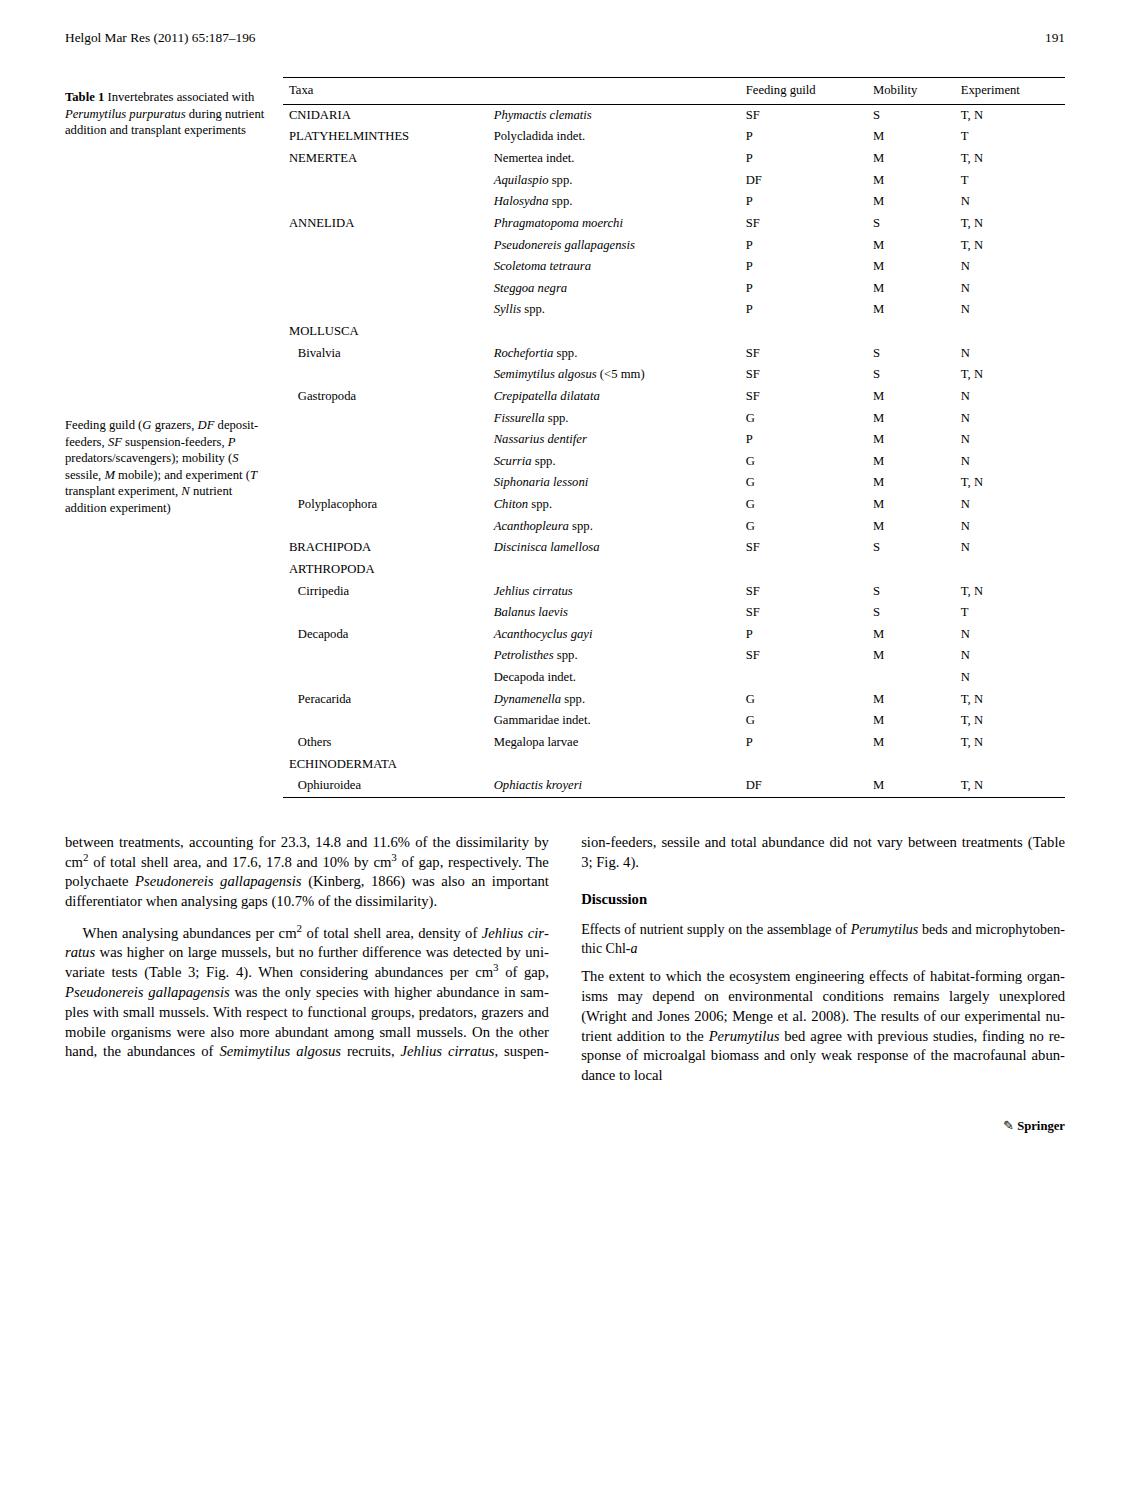Helgol Mar Res (2011) 65:187–196
191
Table 1 Invertebrates associated with Perumytilus purpuratus during nutrient addition and transplant experiments
Feeding guild (G grazers, DF deposit-feeders, SF suspension-feeders, P predators/scavengers); mobility (S sessile, M mobile); and experiment (T transplant experiment, N nutrient addition experiment)
| Taxa | Feeding guild | Mobility | Experiment |
| --- | --- | --- | --- |
| Cnidaria | Phymactis clematis | SF | S | T, N |
| Platyhelminthes | Polycladida indet. | P | M | T |
| Nemertea | Nemertea indet. | P | M | T, N |
| | Aquilaspio spp. | DF | M | T |
| | Halosydna spp. | P | M | N |
| Annelida | Phragmatopoma moerchi | SF | S | T, N |
| | Pseudonereis gallapagensis | P | M | T, N |
| | Scoletoma tetraura | P | M | N |
| | Steggoa negra | P | M | N |
| | Syllis spp. | P | M | N |
| Mollusca | | | | |
| Bivalvia | Rochefortia spp. | SF | S | N |
| | Semimytilus algosus (<5 mm) | SF | S | T, N |
| Gastropoda | Crepipatella dilatata | SF | M | N |
| | Fissurella spp. | G | M | N |
| | Nassarius dentifer | P | M | N |
| | Scurria spp. | G | M | N |
| | Siphonaria lessoni | G | M | T, N |
| Polyplacophora | Chiton spp. | G | M | N |
| | Acanthopleura spp. | G | M | N |
| Brachipoda | Discinisca lamellosa | SF | S | N |
| Arthropoda | | | | |
| Cirripedia | Jehlius cirratus | SF | S | T, N |
| | Balanus laevis | SF | S | T |
| Decapoda | Acanthocyclus gayi | P | M | N |
| | Petrolisthes spp. | SF | M | N |
| | Decapoda indet. | | | N |
| Peracarida | Dynamenella spp. | G | M | T, N |
| | Gammaridae indet. | G | M | T, N |
| Others | Megalopa larvae | P | M | T, N |
| Echinodermata | | | | |
| Ophiuroidea | Ophiactis kroyeri | DF | M | T, N |
between treatments, accounting for 23.3, 14.8 and 11.6% of the dissimilarity by cm2 of total shell area, and 17.6, 17.8 and 10% by cm3 of gap, respectively. The polychaete Pseudonereis gallapagensis (Kinberg, 1866) was also an important differentiator when analysing gaps (10.7% of the dissimilarity).
When analysing abundances per cm2 of total shell area, density of Jehlius cirratus was higher on large mussels, but no further difference was detected by univariate tests (Table 3; Fig. 4). When considering abundances per cm3 of gap, Pseudonereis gallapagensis was the only species with higher abundance in samples with small mussels. With respect to functional groups, predators, grazers and mobile organisms were also more abundant among small mussels. On the other hand, the abundances of Semimytilus algosus recruits, Jehlius cirratus, suspension-feeders, sessile and total abundance did not vary between treatments (Table 3; Fig. 4).
Discussion
Effects of nutrient supply on the assemblage of Perumytilus beds and microphytobenthic Chl-a
The extent to which the ecosystem engineering effects of habitat-forming organisms may depend on environmental conditions remains largely unexplored (Wright and Jones 2006; Menge et al. 2008). The results of our experimental nutrient addition to the Perumytilus bed agree with previous studies, finding no response of microalgal biomass and only weak response of the macrofaunal abundance to local
✎ Springer